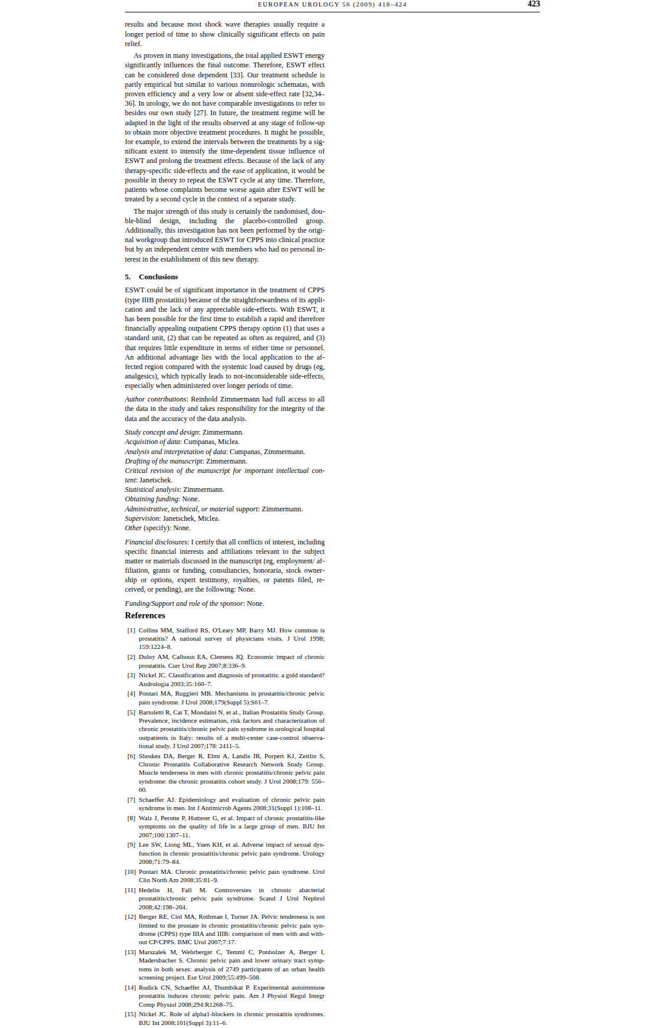European Urology 56 (2009) 418–424 423
results and because most shock wave therapies usually require a longer period of time to show clinically significant effects on pain relief.
As proven in many investigations, the total applied ESWT energy significantly influences the final outcome. Therefore, ESWT effect can be considered dose dependent [33]. Our treatment schedule is partly empirical but similar to various nonurologic schematas, with proven efficiency and a very low or absent side-effect rate [32,34–36]. In urology, we do not have comparable investigations to refer to besides our own study [27]. In future, the treatment regime will be adapted in the light of the results observed at any stage of follow-up to obtain more objective treatment procedures. It might be possible, for example, to extend the intervals between the treatments by a significant extent to intensify the time-dependent tissue influence of ESWT and prolong the treatment effects. Because of the lack of any therapy-specific side-effects and the ease of application, it would be possible in theory to repeat the ESWT cycle at any time. Therefore, patients whose complaints become worse again after ESWT will be treated by a second cycle in the context of a separate study.
The major strength of this study is certainly the randomised, double-blind design, including the placebo-controlled group. Additionally, this investigation has not been performed by the original workgroup that introduced ESWT for CPPS into clinical practice but by an independent centre with members who had no personal interest in the establishment of this new therapy.
5. Conclusions
ESWT could be of significant importance in the treatment of CPPS (type IIIB prostatitis) because of the straightforwardness of its application and the lack of any appreciable side-effects. With ESWT, it has been possible for the first time to establish a rapid and therefore financially appealing outpatient CPPS therapy option (1) that uses a standard unit, (2) that can be repeated as often as required, and (3) that requires little expenditure in terms of either time or personnel. An additional advantage lies with the local application to the affected region compared with the systemic load caused by drugs (eg, analgesics), which typically leads to not-inconsiderable side-effects, especially when administered over longer periods of time.
Author contributions: Reinhold Zimmermann had full access to all the data in the study and takes responsibility for the integrity of the data and the accuracy of the data analysis.
Study concept and design: Zimmermann.
Acquisition of data: Cumpanas, Miclea.
Analysis and interpretation of data: Cumpanas, Zimmermann.
Drafting of the manuscript: Zimmermann.
Critical revision of the manuscript for important intellectual content: Janetschek.
Statistical analysis: Zimmermann.
Obtaining funding: None.
Administrative, technical, or material support: Zimmermann.
Supervision: Janetschek, Miclea.
Other (specify): None.
Financial disclosures: I certify that all conflicts of interest, including specific financial interests and affiliations relevant to the subject matter or materials discussed in the manuscript (eg, employment/ affiliation, grants or funding, consultancies, honoraria, stock ownership or options, expert testimony, royalties, or patents filed, received, or pending), are the following: None.
Funding/Support and role of the sponsor: None.
References
[1] Collins MM, Stafford RS, O'Leary MP, Barry MJ. How common is prostatitis? A national survey of physicians visits. J Urol 1998; 159:1224–8.
[2] Duloy AM, Calhoun EA, Clemens JQ. Economic impact of chronic prostatitis. Curr Urol Rep 2007;8:336–9.
[3] Nickel JC. Classification and diagnosis of prostatitis: a gold standard? Andrologia 2003;35:160–7.
[4] Pontari MA, Ruggieri MR. Mechanisms in prostatitis/chronic pelvic pain syndrome. J Urol 2008;179(Suppl 5):S61–7.
[5] Bartoletti R, Cai T, Mondaini N, et al., Italian Prostatitis Study Group. Prevalence, incidence estimation, risk factors and characterization of chronic prostatitis/chronic pelvic pain syndrome in urological hospital outpatients in Italy: results of a multi-center case-control observational study. J Urol 2007;178: 2411–5.
[6] Shoskes DA, Berger R, Elmi A, Landis JR, Porpert KJ, Zeitlin S, Chronic Prostatitis Collaborative Research Network Study Group. Muscle tenderness in men with chronic prostatitis/chronic pelvic pain syndrome: the chronic prostatitis cohort study. J Urol 2008;179: 556–60.
[7] Schaeffer AJ. Epidemiology and evaluation of chronic pelvic pain syndrome in men. Int J Antimicrob Agents 2008;31(Suppl 1):108–11.
[8] Walz J, Perotte P, Hutterer G, et al. Impact of chronic prostatitis-like symptoms on the quality of life in a large group of men. BJU Int 2007;100:1307–11.
[9] Lee SW, Liong ML, Yuen KH, et al. Adverse impact of sexual dysfunction in chronic prostatitis/chronic pelvic pain syndrome. Urology 2008;71:79–84.
[10] Pontari MA. Chronic prostatitis/chronic pelvic pain syndrome. Urol Clin North Am 2008;35:81–9.
[11] Hedelin H, Fall M. Controversies in chronic abacterial prostatitis/chronic pelvic pain syndrome. Scand J Urol Nephrol 2008;42:198–204.
[12] Berger RE, Ciol MA, Rothman I, Turner JA. Pelvic tenderness is not limited to the prostate in chronic prostatitis/chronic pelvic pain syndrome (CPPS) type IIIA and IIIB: comparison of men with and without CP/CPPS. BMC Urol 2007;7:17.
[13] Marszalek M, Wehrberger C, Temml C, Ponholzer A, Berger I, Madersbacher S. Chronic pelvic pain and lower urinary tract symptoms in both sexes: analysis of 2749 participants of an urban health screening project. Eur Urol 2009;55:499–508.
[14] Rudick CN, Schaeffer AJ, Thumbikat P. Experimental autoimmune prostatitis induces chronic pelvic pain. Am J Physiol Regul Integr Comp Physiol 2008;294:R1268–75.
[15] Nickel JC. Role of alpha1-blockers in chronic prostatitis syndromes. BJU Int 2008;101(Suppl 3):11–6.